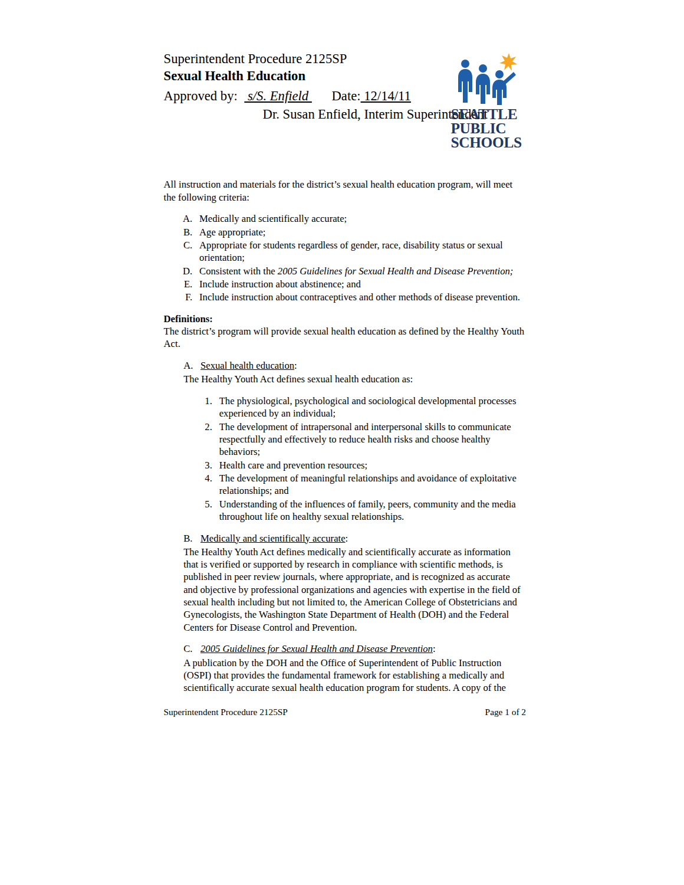SEATTLE
PUBLIC
SCHOOLS
Superintendent Procedure 2125SP
Sexual Health Education
Approved by: s/S. Enfield Date: 12/14/11
Dr. Susan Enfield, Interim Superintendent
All instruction and materials for the district’s sexual health education program, will meet the following criteria:
Medically and scientifically accurate;
Age appropriate;
Appropriate for students regardless of gender, race, disability status or sexual orientation;
Consistent with the 2005 Guidelines for Sexual Health and Disease Prevention;
Include instruction about abstinence; and
Include instruction about contraceptives and other methods of disease prevention.
Definitions:
The district’s program will provide sexual health education as defined by the Healthy Youth Act.
A. Sexual health education:
The Healthy Youth Act defines sexual health education as:
The physiological, psychological and sociological developmental processes experienced by an individual;
The development of intrapersonal and interpersonal skills to communicate respectfully and effectively to reduce health risks and choose healthy behaviors;
Health care and prevention resources;
The development of meaningful relationships and avoidance of exploitative relationships; and
Understanding of the influences of family, peers, community and the media throughout life on healthy sexual relationships.
B. Medically and scientifically accurate:
The Healthy Youth Act defines medically and scientifically accurate as information that is verified or supported by research in compliance with scientific methods, is published in peer review journals, where appropriate, and is recognized as accurate and objective by professional organizations and agencies with expertise in the field of sexual health including but not limited to, the American College of Obstetricians and Gynecologists, the Washington State Department of Health (DOH) and the Federal Centers for Disease Control and Prevention.
C. 2005 Guidelines for Sexual Health and Disease Prevention:
A publication by the DOH and the Office of Superintendent of Public Instruction (OSPI) that provides the fundamental framework for establishing a medically and scientifically accurate sexual health education program for students. A copy of the
Superintendent Procedure 2125SP Page 1 of 2